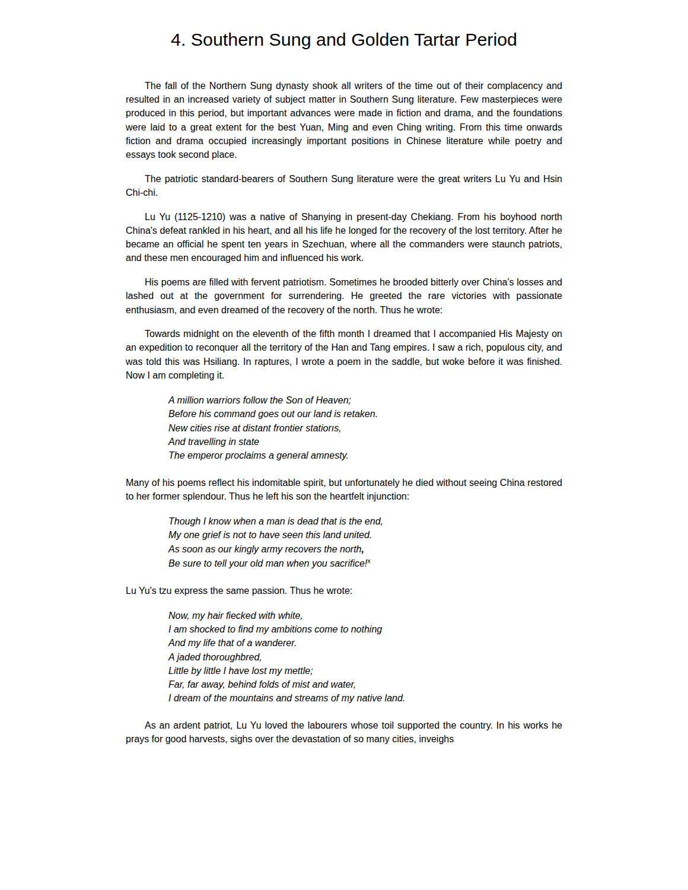4. Southern Sung and Golden Tartar Period
The fall of the Northern Sung dynasty shook all writers of the time out of their complacency and resulted in an increased variety of subject matter in Southern Sung literature. Few masterpieces were produced in this period, but important advances were made in fiction and drama, and the foundations were laid to a great extent for the best Yuan, Ming and even Ching writing. From this time onwards fiction and drama occupied increasingly important positions in Chinese literature while poetry and essays took second place.
The patriotic standard-bearers of Southern Sung literature were the great writers Lu Yu and Hsin Chi-chi.
Lu Yu (1125-1210) was a native of Shanying in present-day Chekiang. From his boyhood north China's defeat rankled in his heart, and all his life he longed for the recovery of the lost territory. After he became an official he spent ten years in Szechuan, where all the commanders were staunch patriots, and these men encouraged him and influenced his work.
His poems are filled with fervent patriotism. Sometimes he brooded bitterly over China's losses and lashed out at the government for surrendering. He greeted the rare victories with passionate enthusiasm, and even dreamed of the recovery of the north. Thus he wrote:
Towards midnight on the eleventh of the fifth month I dreamed that I accompanied His Majesty on an expedition to reconquer all the territory of the Han and Tang empires. I saw a rich, populous city, and was told this was Hsiliang. In raptures, I wrote a poem in the saddle, but woke before it was finished. Now I am completing it.
A million warriors follow the Son of Heaven;
Before his command goes out our land is retaken.
New cities rise at distant frontier statiorıs,
And travelling in state
The emperor proclaims a general amnesty.
Many of his poems reflect his indomitable spirit, but unfortunately he died without seeing China restored to her former splendour. Thus he left his son the heartfelt injunction:
Though I know when a man is dead that is the end,
My one grief is not to have seen this land united.
As soon as our kingly army recovers the north,
Be sure to tell your old man when you sacrifice!x
Lu Yu's tzu express the same passion. Thus he wrote:
Now, my hair fiecked with white,
I am shocked to find my ambitions come to nothing
And my life that of a wanderer.
A jaded thoroughbred,
Little by little I have lost my mettle;
Far, far away, behind folds of mist and water,
I dream of the mountains and streams of my native land.
As an ardent patriot, Lu Yu loved the labourers whose toil supported the country. In his works he prays for good harvests, sighs over the devastation of so many cities, inveighs